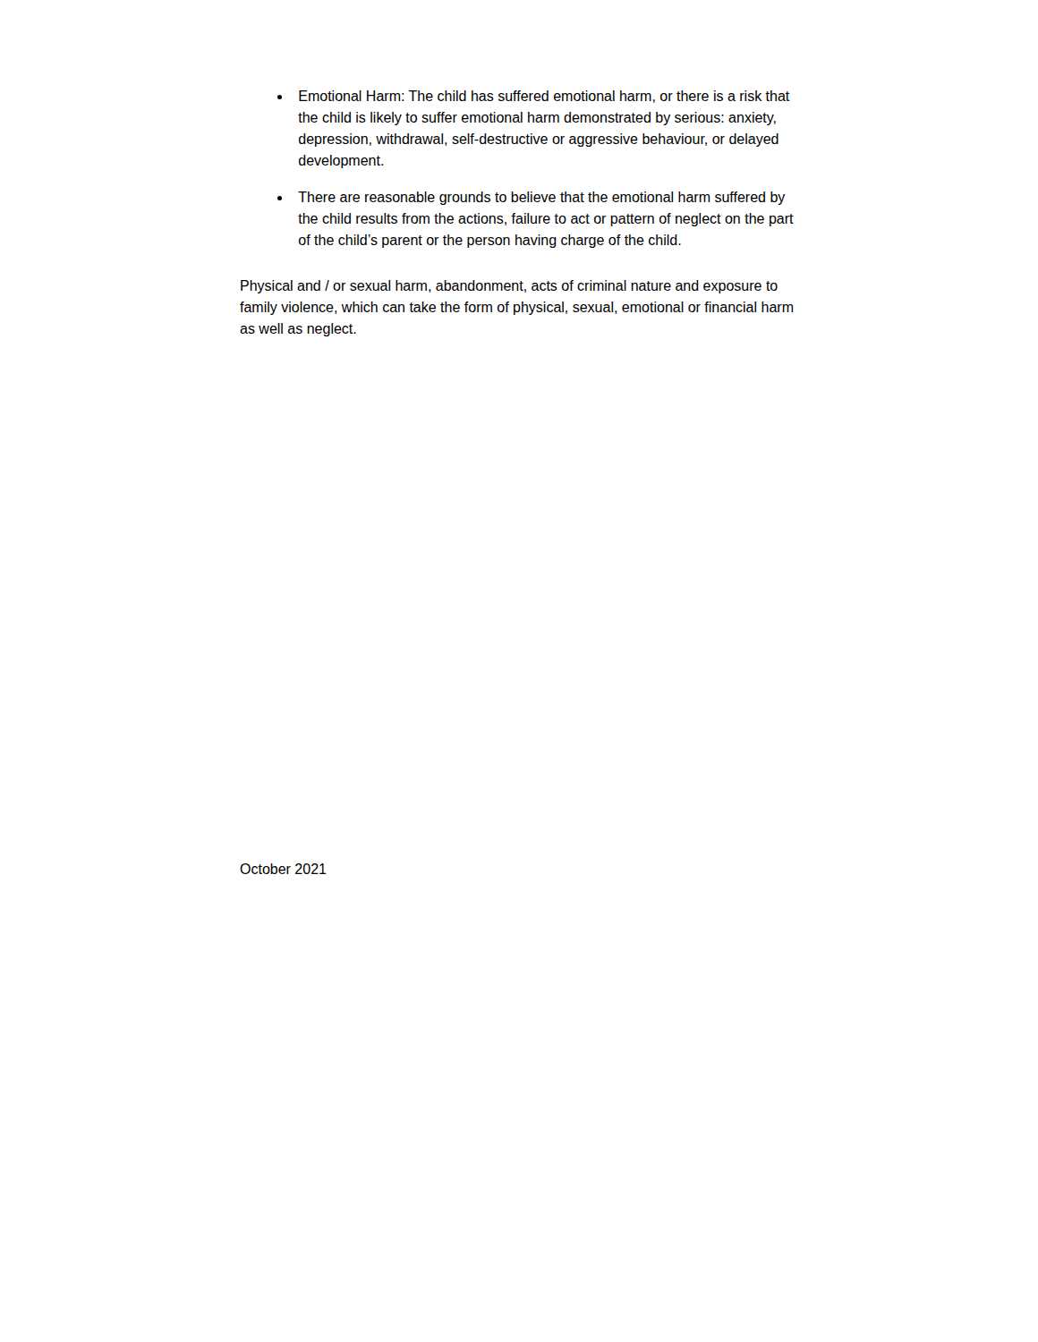Emotional Harm: The child has suffered emotional harm, or there is a risk that the child is likely to suffer emotional harm demonstrated by serious: anxiety, depression, withdrawal, self-destructive or aggressive behaviour, or delayed development.
There are reasonable grounds to believe that the emotional harm suffered by the child results from the actions, failure to act or pattern of neglect on the part of the child’s parent or the person having charge of the child.
Physical and / or sexual harm, abandonment, acts of criminal nature and exposure to family violence, which can take the form of physical, sexual, emotional or financial harm as well as neglect.
October 2021